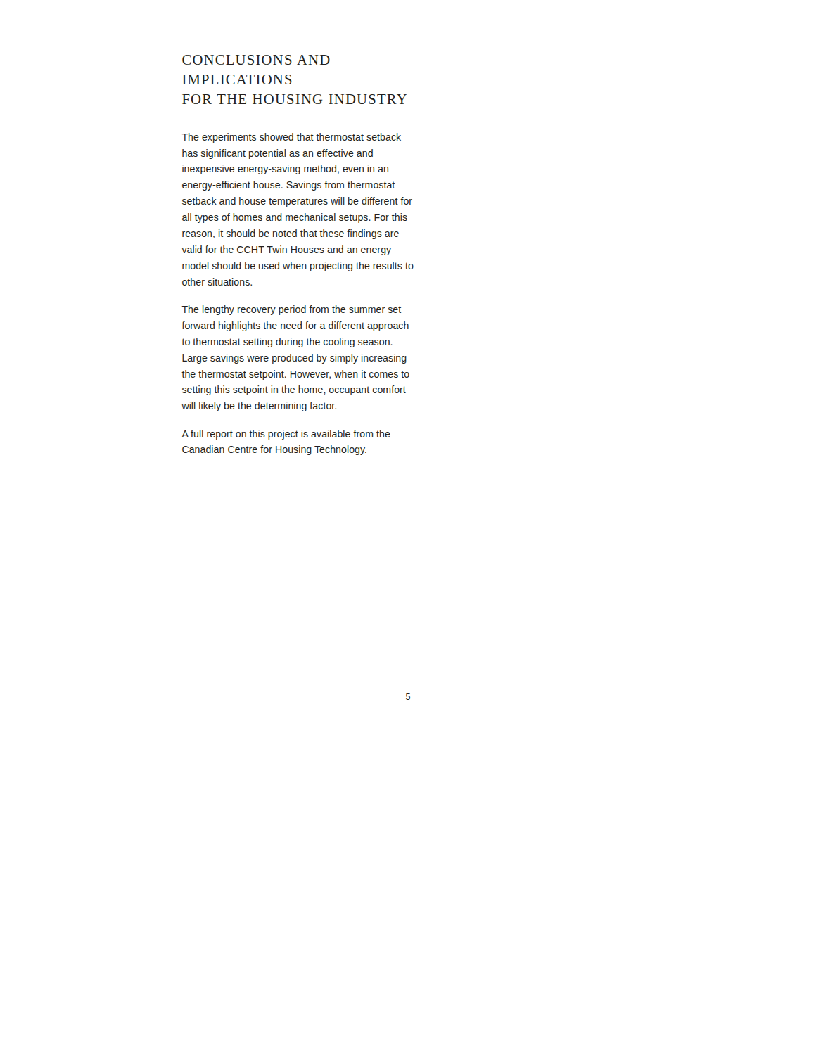Conclusions and Implications
for the Housing Industry
The experiments showed that thermostat setback has significant potential as an effective and inexpensive energy-saving method, even in an energy-efficient house. Savings from thermostat setback and house temperatures will be different for all types of homes and mechanical setups. For this reason, it should be noted that these findings are valid for the CCHT Twin Houses and an energy model should be used when projecting the results to other situations.
The lengthy recovery period from the summer set forward highlights the need for a different approach to thermostat setting during the cooling season. Large savings were produced by simply increasing the thermostat setpoint. However, when it comes to setting this setpoint in the home, occupant comfort will likely be the determining factor.
A full report on this project is available from the Canadian Centre for Housing Technology.
5